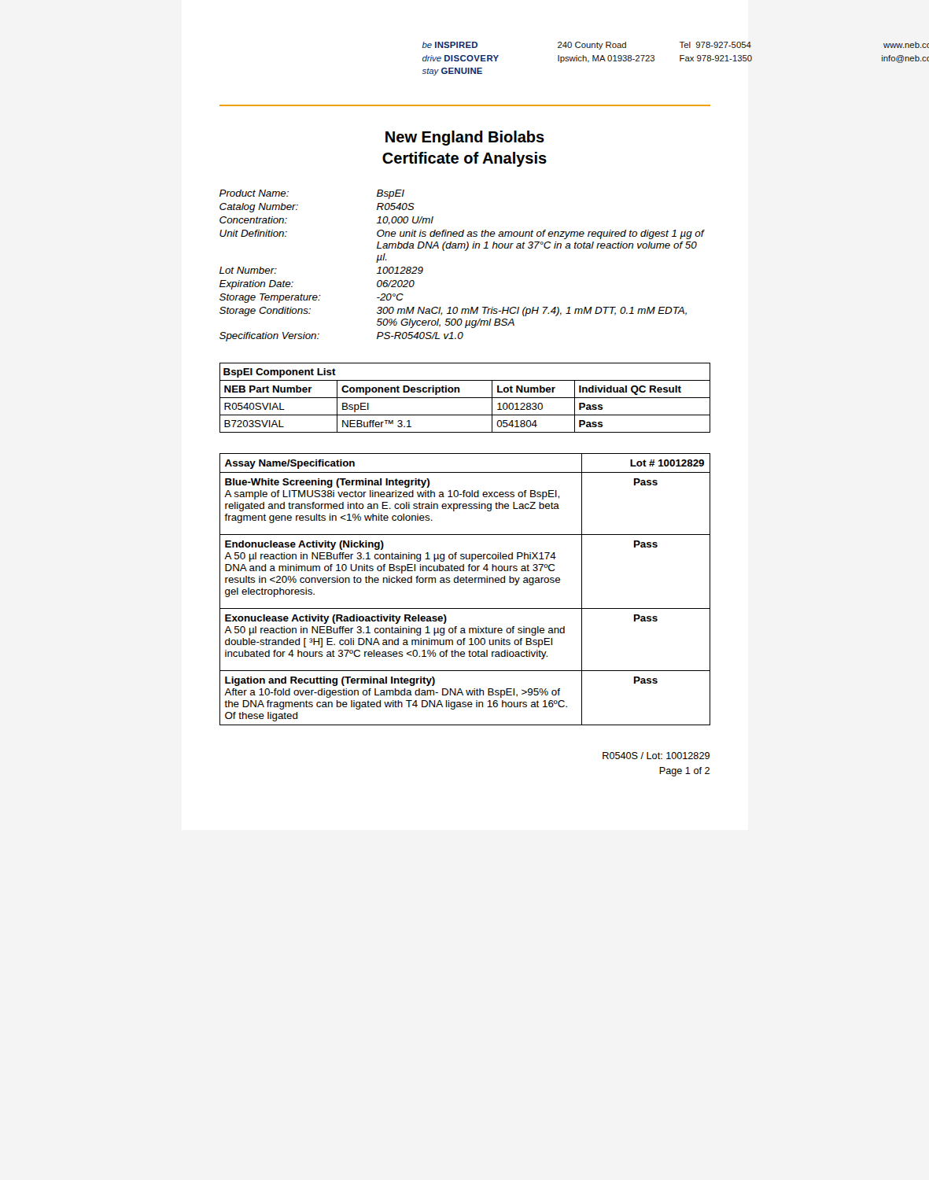be INSPIRED
drive DISCOVERY
stay GENUINE
240 County Road
Ipswich, MA 01938-2723
Tel 978-927-5054
Fax 978-921-1350
www.neb.com
info@neb.com
New England Biolabs Certificate of Analysis
| Product Name: | BspEI |
| Catalog Number: | R0540S |
| Concentration: | 10,000 U/ml |
| Unit Definition: | One unit is defined as the amount of enzyme required to digest 1 µg of Lambda DNA (dam) in 1 hour at 37°C in a total reaction volume of 50 µl. |
| Lot Number: | 10012829 |
| Expiration Date: | 06/2020 |
| Storage Temperature: | -20°C |
| Storage Conditions: | 300 mM NaCl, 10 mM Tris-HCl (pH 7.4), 1 mM DTT, 0.1 mM EDTA, 50% Glycerol, 500 µg/ml BSA |
| Specification Version: | PS-R0540S/L v1.0 |
BspEI Component List
| NEB Part Number | Component Description | Lot Number | Individual QC Result |
| --- | --- | --- | --- |
| R0540SVIAL | BspEI | 10012830 | Pass |
| B7203SVIAL | NEBuffer™ 3.1 | 0541804 | Pass |
| Assay Name/Specification | Lot # 10012829 |
| --- | --- |
| Blue-White Screening (Terminal Integrity) A sample of LITMUS38i vector linearized with a 10-fold excess of BspEI, religated and transformed into an E. coli strain expressing the LacZ beta fragment gene results in <1% white colonies. | Pass |
| Endonuclease Activity (Nicking) A 50 µl reaction in NEBuffer 3.1 containing 1 µg of supercoiled PhiX174 DNA and a minimum of 10 Units of BspEI incubated for 4 hours at 37ºC results in <20% conversion to the nicked form as determined by agarose gel electrophoresis. | Pass |
| Exonuclease Activity (Radioactivity Release) A 50 µl reaction in NEBuffer 3.1 containing 1 µg of a mixture of single and double-stranded [ ³H] E. coli DNA and a minimum of 100 units of BspEI incubated for 4 hours at 37ºC releases <0.1% of the total radioactivity. | Pass |
| Ligation and Recutting (Terminal Integrity) After a 10-fold over-digestion of Lambda dam- DNA with BspEI, >95% of the DNA fragments can be ligated with T4 DNA ligase in 16 hours at 16ºC. Of these ligated | Pass |
R0540S / Lot: 10012829
Page 1 of 2